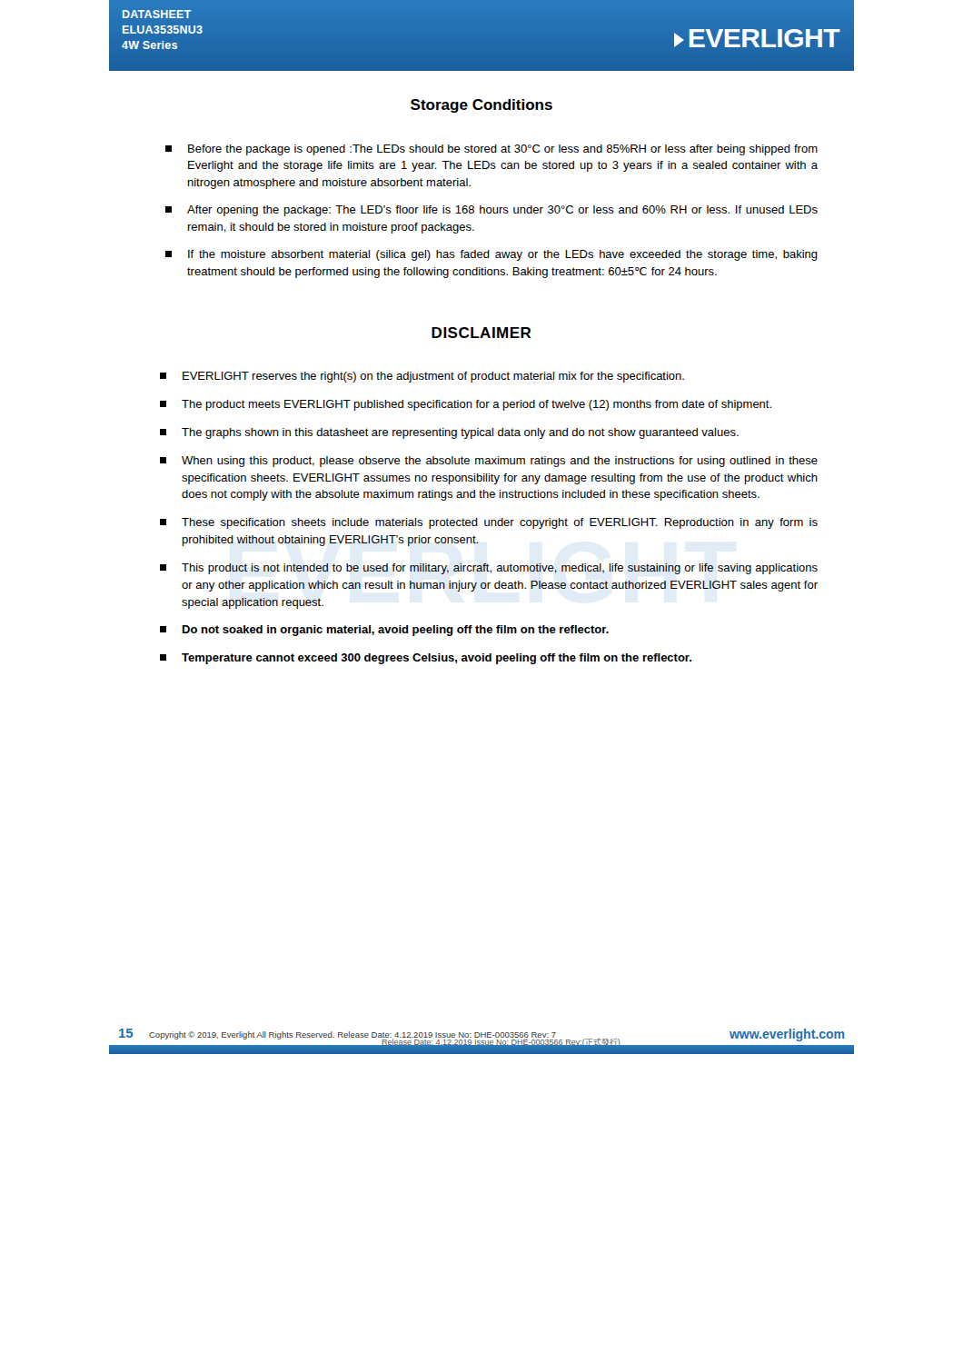DATASHEET
ELUA3535NU3
4W Series
EVER LIGHT
EVERLIGHT
Storage Conditions
Before the package is opened :The LEDs should be stored at 30°C or less and 85%RH or less after being shipped from Everlight and the storage life limits are 1 year. The LEDs can be stored up to 3 years if in a sealed container with a nitrogen atmosphere and moisture absorbent material.
After opening the package: The LED's floor life is 168 hours under 30°C or less and 60% RH or less. If unused LEDs remain, it should be stored in moisture proof packages.
If the moisture absorbent material (silica gel) has faded away or the LEDs have exceeded the storage time, baking treatment should be performed using the following conditions. Baking treatment: 60±5℃ for 24 hours.
DISCLAIMER
EVERLIGHT reserves the right(s) on the adjustment of product material mix for the specification.
The product meets EVERLIGHT published specification for a period of twelve (12) months from date of shipment.
The graphs shown in this datasheet are representing typical data only and do not show guaranteed values.
When using this product, please observe the absolute maximum ratings and the instructions for using outlined in these specification sheets. EVERLIGHT assumes no responsibility for any damage resulting from the use of the product which does not comply with the absolute maximum ratings and the instructions included in these specification sheets.
These specification sheets include materials protected under copyright of EVERLIGHT. Reproduction in any form is prohibited without obtaining EVERLIGHT’s prior consent.
This product is not intended to be used for military, aircraft, automotive, medical, life sustaining or life saving applications or any other application which can result in human injury or death. Please contact authorized EVERLIGHT sales agent for special application request.
Do not soaked in organic material, avoid peeling off the film on the reflector.
Temperature cannot exceed 300 degrees Celsius, avoid peeling off the film on the reflector.
15
Copyright © 2019, Everlight All Rights Reserved. Release Date: 4.12.2019 Issue No: DHE-0003566 Rev: 7
Release Date: 4.12.2019 Issue No: DHE-0003566 Rev:(正式發行)
www.everlight.com